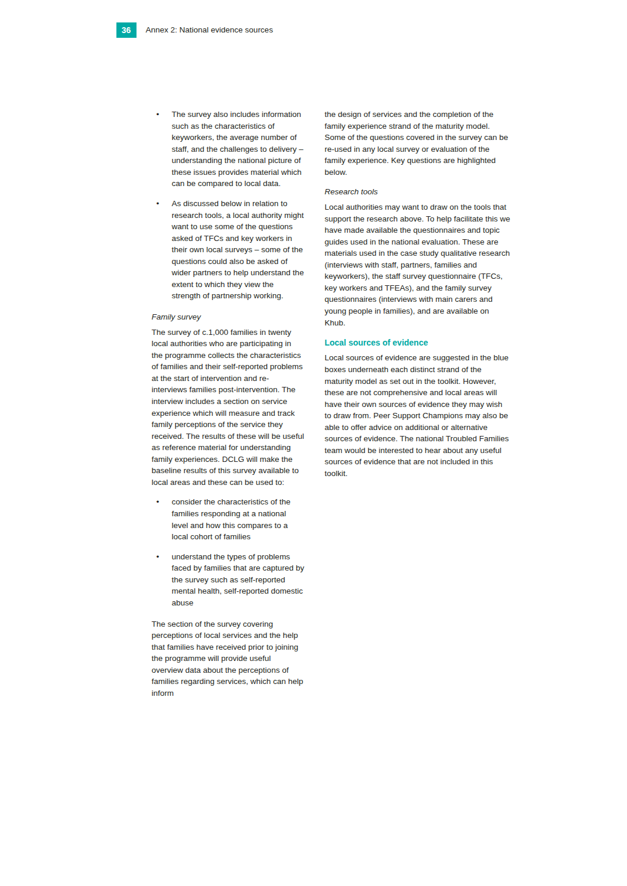36
Annex 2: National evidence sources
The survey also includes information such as the characteristics of keyworkers, the average number of staff, and the challenges to delivery – understanding the national picture of these issues provides material which can be compared to local data.
As discussed below in relation to research tools, a local authority might want to use some of the questions asked of TFCs and key workers in their own local surveys – some of the questions could also be asked of wider partners to help understand the extent to which they view the strength of partnership working.
Family survey
The survey of c.1,000 families in twenty local authorities who are participating in the programme collects the characteristics of families and their self-reported problems at the start of intervention and re-interviews families post-intervention. The interview includes a section on service experience which will measure and track family perceptions of the service they received. The results of these will be useful as reference material for understanding family experiences. DCLG will make the baseline results of this survey available to local areas and these can be used to:
consider the characteristics of the families responding at a national level and how this compares to a local cohort of families
understand the types of problems faced by families that are captured by the survey such as self-reported mental health, self-reported domestic abuse
The section of the survey covering perceptions of local services and the help that families have received prior to joining the programme will provide useful overview data about the perceptions of families regarding services, which can help inform
the design of services and the completion of the family experience strand of the maturity model. Some of the questions covered in the survey can be re-used in any local survey or evaluation of the family experience. Key questions are highlighted below.
Research tools
Local authorities may want to draw on the tools that support the research above. To help facilitate this we have made available the questionnaires and topic guides used in the national evaluation. These are materials used in the case study qualitative research (interviews with staff, partners, families and keyworkers), the staff survey questionnaire (TFCs, key workers and TFEAs), and the family survey questionnaires (interviews with main carers and young people in families), and are available on Khub.
Local sources of evidence
Local sources of evidence are suggested in the blue boxes underneath each distinct strand of the maturity model as set out in the toolkit. However, these are not comprehensive and local areas will have their own sources of evidence they may wish to draw from. Peer Support Champions may also be able to offer advice on additional or alternative sources of evidence. The national Troubled Families team would be interested to hear about any useful sources of evidence that are not included in this toolkit.